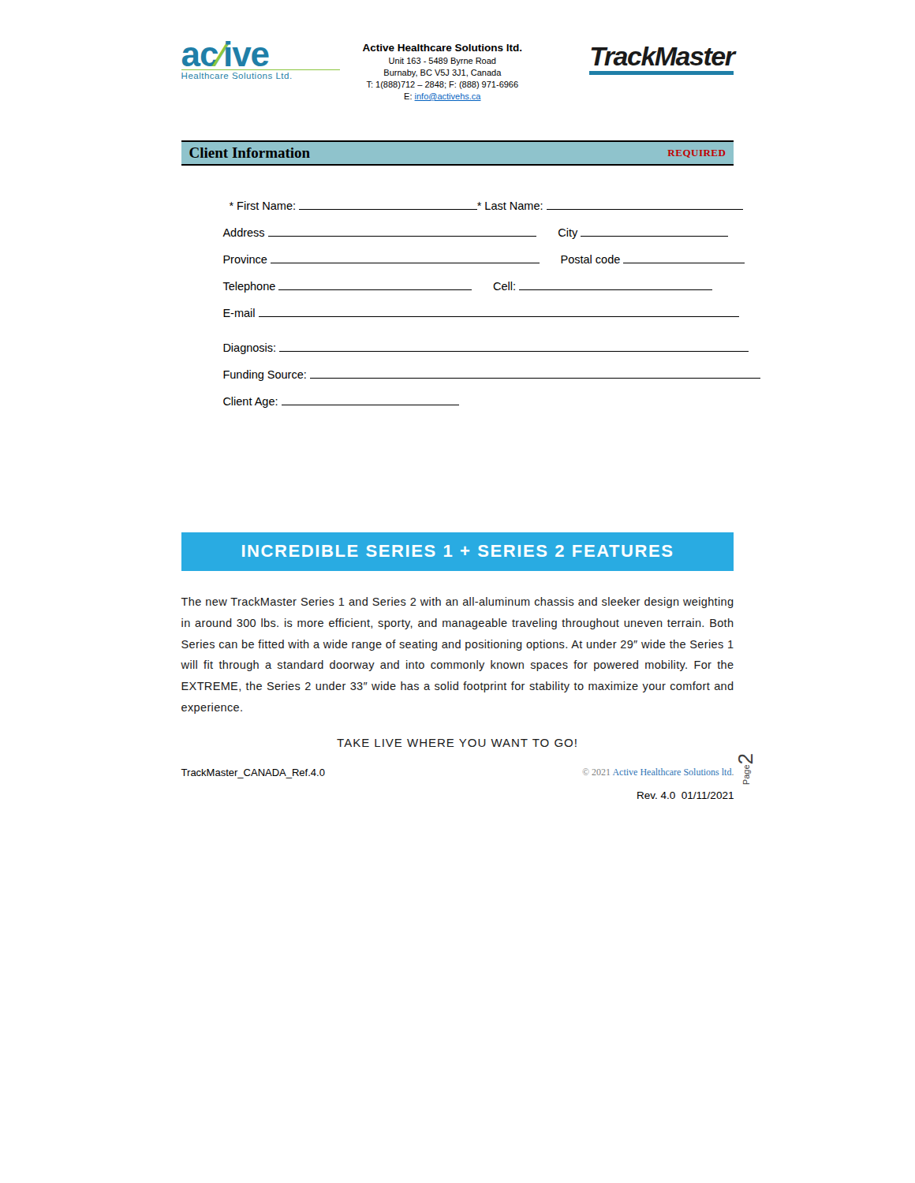ac⁄ive
Healthcare Solutions Ltd.
Active Healthcare Solutions ltd.
Unit 163 - 5489 Byrne Road
Burnaby, BC V5J 3J1, Canada
T: 1(888)712 – 2848; F: (888) 971-6966
E: info@activehs.ca
Track Master
Client Information
REQUIRED
* First Name: * Last Name:
Address City
Province Postal code
Telephone Cell:
E-mail
Diagnosis:
Funding Source:
Client Age:
INCREDIBLE SERIES 1 + SERIES 2 FEATURES
The new TrackMaster Series 1 and Series 2 with an all-aluminum chassis and sleeker design weighting in around 300 lbs. is more efficient, sporty, and manageable traveling throughout uneven terrain. Both Series can be fitted with a wide range of seating and positioning options. At under 29″ wide the Series 1 will fit through a standard doorway and into commonly known spaces for powered mobility. For the EXTREME, the Series 2 under 33″ wide has a solid footprint for stability to maximize your comfort and experience.
TAKE LIVE WHERE YOU WANT TO GO!
Page2
TrackMaster_CANADA_Ref.4.0
© 2021 Active Healthcare Solutions ltd.
Rev. 4.0 01/11/2021